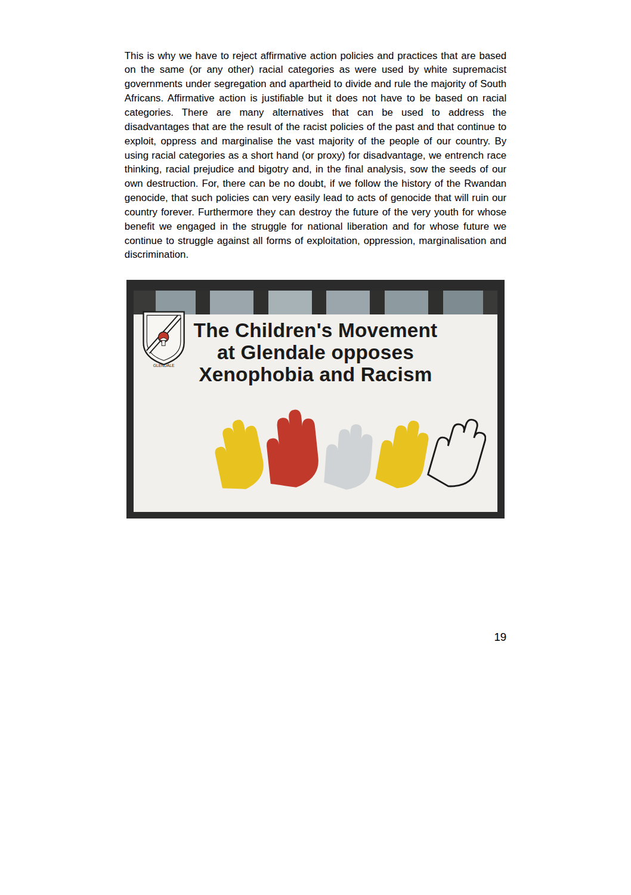This is why we have to reject affirmative action policies and practices that are based on the same (or any other) racial categories as were used by white supremacist governments under segregation and apartheid to divide and rule the majority of South Africans. Affirmative action is justifiable but it does not have to be based on racial categories. There are many alternatives that can be used to address the disadvantages that are the result of the racist policies of the past and that continue to exploit, oppress and marginalise the vast majority of the people of our country. By using racial categories as a short hand (or proxy) for disadvantage, we entrench race thinking, racial prejudice and bigotry and, in the final analysis, sow the seeds of our own destruction. For, there can be no doubt, if we follow the history of the Rwandan genocide, that such policies can very easily lead to acts of genocide that will ruin our country forever. Furthermore they can destroy the future of the very youth for whose benefit we engaged in the struggle for national liberation and for whose future we continue to struggle against all forms of exploitation, oppression, marginalisation and discrimination.
GLENDALE
The Children's Movement at Glendale opposes Xenophobia and Racism
19